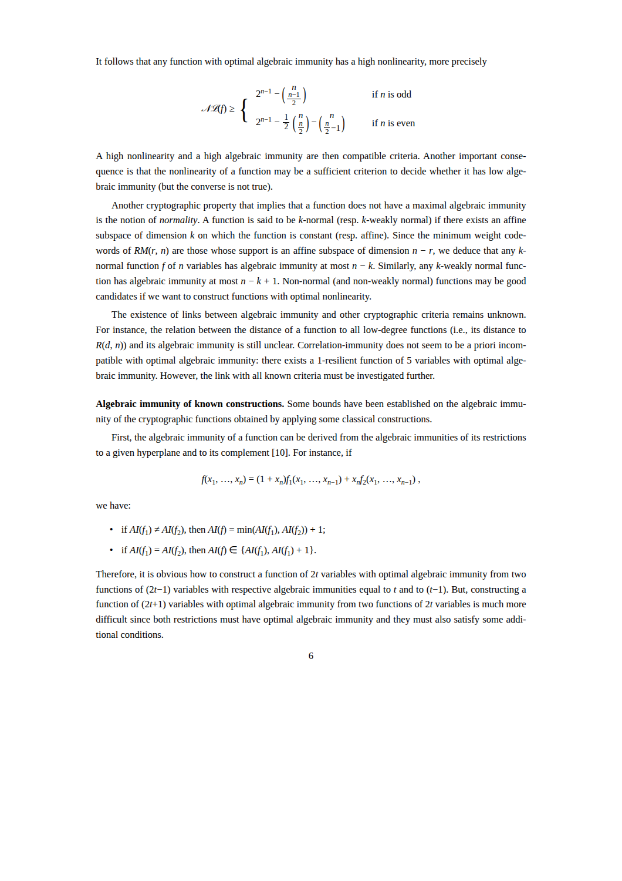It follows that any function with optimal algebraic immunity has a high nonlinearity, more precisely
𝒩ℒ(f) ≥ {
| 2 n −1 − n n −1 2 | if n is odd |
| 2 n −1 − 1 2 n n 2 − n n 2 −1 | if n is even |
A high nonlinearity and a high algebraic immunity are then compatible criteria. Another important consequence is that the nonlinearity of a function may be a sufficient criterion to decide whether it has low algebraic immunity (but the converse is not true).
Another cryptographic property that implies that a function does not have a maximal algebraic immunity is the notion of normality. A function is said to be k-normal (resp. k-weakly normal) if there exists an affine subspace of dimension k on which the function is constant (resp. affine). Since the minimum weight codewords of RM(r, n) are those whose support is an affine subspace of dimension n − r, we deduce that any k-normal function f of n variables has algebraic immunity at most n − k. Similarly, any k-weakly normal function has algebraic immunity at most n − k + 1. Non-normal (and non-weakly normal) functions may be good candidates if we want to construct functions with optimal nonlinearity.
The existence of links between algebraic immunity and other cryptographic criteria remains unknown. For instance, the relation between the distance of a function to all low-degree functions (i.e., its distance to R(d, n)) and its algebraic immunity is still unclear. Correlation-immunity does not seem to be a priori incompatible with optimal algebraic immunity: there exists a 1-resilient function of 5 variables with optimal algebraic immunity. However, the link with all known criteria must be investigated further.
Algebraic immunity of known constructions. Some bounds have been established on the algebraic immunity of the cryptographic functions obtained by applying some classical constructions.
First, the algebraic immunity of a function can be derived from the algebraic immunities of its restrictions to a given hyperplane and to its complement [10]. For instance, if
f(x1, …, xn) = (1 + xn)f1(x1, …, xn−1) + xnf2(x1, …, xn−1) ,
we have:
if AI(f1) ≠ AI(f2), then AI(f) = min(AI(f1), AI(f2)) + 1;
if AI(f1) = AI(f2), then AI(f) ∈ {AI(f1), AI(f1) + 1}.
Therefore, it is obvious how to construct a function of 2t variables with optimal algebraic immunity from two functions of (2t−1) variables with respective algebraic immunities equal to t and to (t−1). But, constructing a function of (2t+1) variables with optimal algebraic immunity from two functions of 2t variables is much more difficult since both restrictions must have optimal algebraic immunity and they must also satisfy some additional conditions.
6